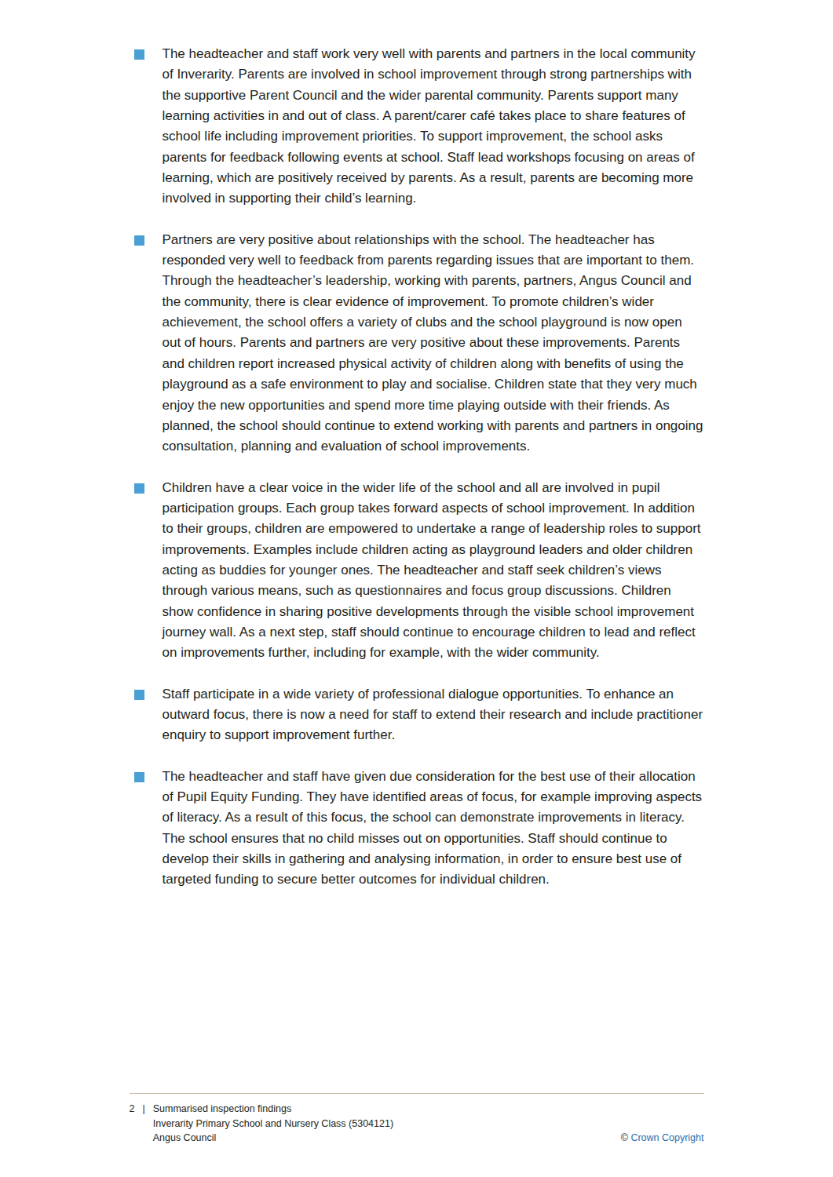The headteacher and staff work very well with parents and partners in the local community of Inverarity. Parents are involved in school improvement through strong partnerships with the supportive Parent Council and the wider parental community. Parents support many learning activities in and out of class. A parent/carer café takes place to share features of school life including improvement priorities. To support improvement, the school asks parents for feedback following events at school. Staff lead workshops focusing on areas of learning, which are positively received by parents. As a result, parents are becoming more involved in supporting their child’s learning.
Partners are very positive about relationships with the school. The headteacher has responded very well to feedback from parents regarding issues that are important to them. Through the headteacher’s leadership, working with parents, partners, Angus Council and the community, there is clear evidence of improvement. To promote children’s wider achievement, the school offers a variety of clubs and the school playground is now open out of hours. Parents and partners are very positive about these improvements. Parents and children report increased physical activity of children along with benefits of using the playground as a safe environment to play and socialise. Children state that they very much enjoy the new opportunities and spend more time playing outside with their friends. As planned, the school should continue to extend working with parents and partners in ongoing consultation, planning and evaluation of school improvements.
Children have a clear voice in the wider life of the school and all are involved in pupil participation groups. Each group takes forward aspects of school improvement. In addition to their groups, children are empowered to undertake a range of leadership roles to support improvements. Examples include children acting as playground leaders and older children acting as buddies for younger ones. The headteacher and staff seek children’s views through various means, such as questionnaires and focus group discussions. Children show confidence in sharing positive developments through the visible school improvement journey wall. As a next step, staff should continue to encourage children to lead and reflect on improvements further, including for example, with the wider community.
Staff participate in a wide variety of professional dialogue opportunities. To enhance an outward focus, there is now a need for staff to extend their research and include practitioner enquiry to support improvement further.
The headteacher and staff have given due consideration for the best use of their allocation of Pupil Equity Funding. They have identified areas of focus, for example improving aspects of literacy. As a result of this focus, the school can demonstrate improvements in literacy. The school ensures that no child misses out on opportunities. Staff should continue to develop their skills in gathering and analysing information, in order to ensure best use of targeted funding to secure better outcomes for individual children.
2 | Summarised inspection findings
Inverarity Primary School and Nursery Class (5304121)
Angus Council
© Crown Copyright